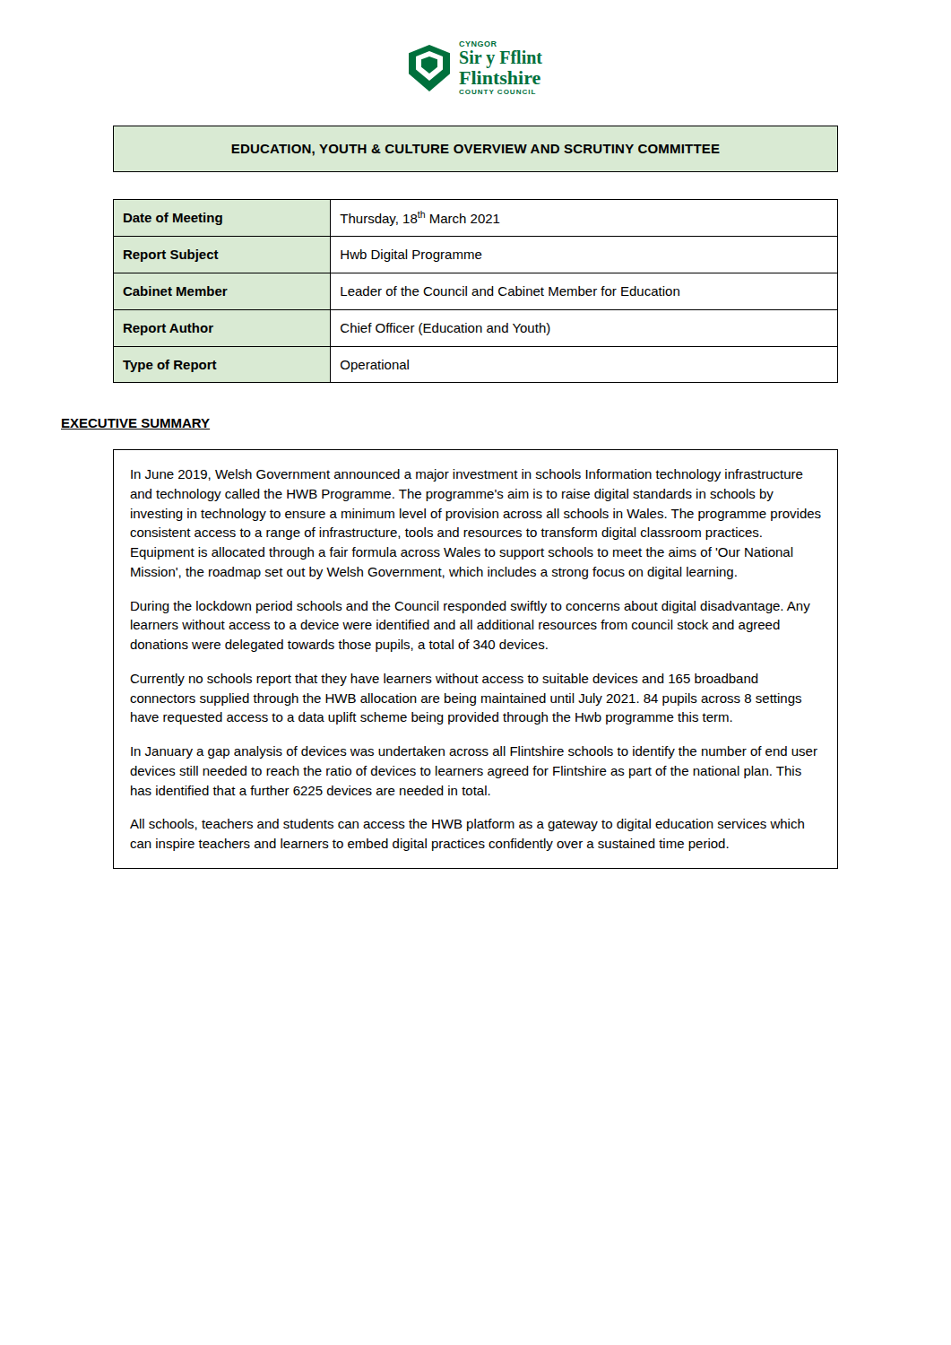CYNGOR
Sir y Fflint
Flintshire
COUNTY COUNCIL
EDUCATION, YOUTH & CULTURE OVERVIEW AND SCRUTINY COMMITTEE
| Date of Meeting | Thursday, 18 th March 2021 |
| Report Subject | Hwb Digital Programme |
| Cabinet Member | Leader of the Council and Cabinet Member for Education |
| Report Author | Chief Officer (Education and Youth) |
| Type of Report | Operational |
EXECUTIVE SUMMARY
In June 2019, Welsh Government announced a major investment in schools Information technology infrastructure and technology called the HWB Programme. The programme's aim is to raise digital standards in schools by investing in technology to ensure a minimum level of provision across all schools in Wales. The programme provides consistent access to a range of infrastructure, tools and resources to transform digital classroom practices. Equipment is allocated through a fair formula across Wales to support schools to meet the aims of 'Our National Mission', the roadmap set out by Welsh Government, which includes a strong focus on digital learning.
During the lockdown period schools and the Council responded swiftly to concerns about digital disadvantage. Any learners without access to a device were identified and all additional resources from council stock and agreed donations were delegated towards those pupils, a total of 340 devices.
Currently no schools report that they have learners without access to suitable devices and 165 broadband connectors supplied through the HWB allocation are being maintained until July 2021. 84 pupils across 8 settings have requested access to a data uplift scheme being provided through the Hwb programme this term.
In January a gap analysis of devices was undertaken across all Flintshire schools to identify the number of end user devices still needed to reach the ratio of devices to learners agreed for Flintshire as part of the national plan. This has identified that a further 6225 devices are needed in total.
All schools, teachers and students can access the HWB platform as a gateway to digital education services which can inspire teachers and learners to embed digital practices confidently over a sustained time period.